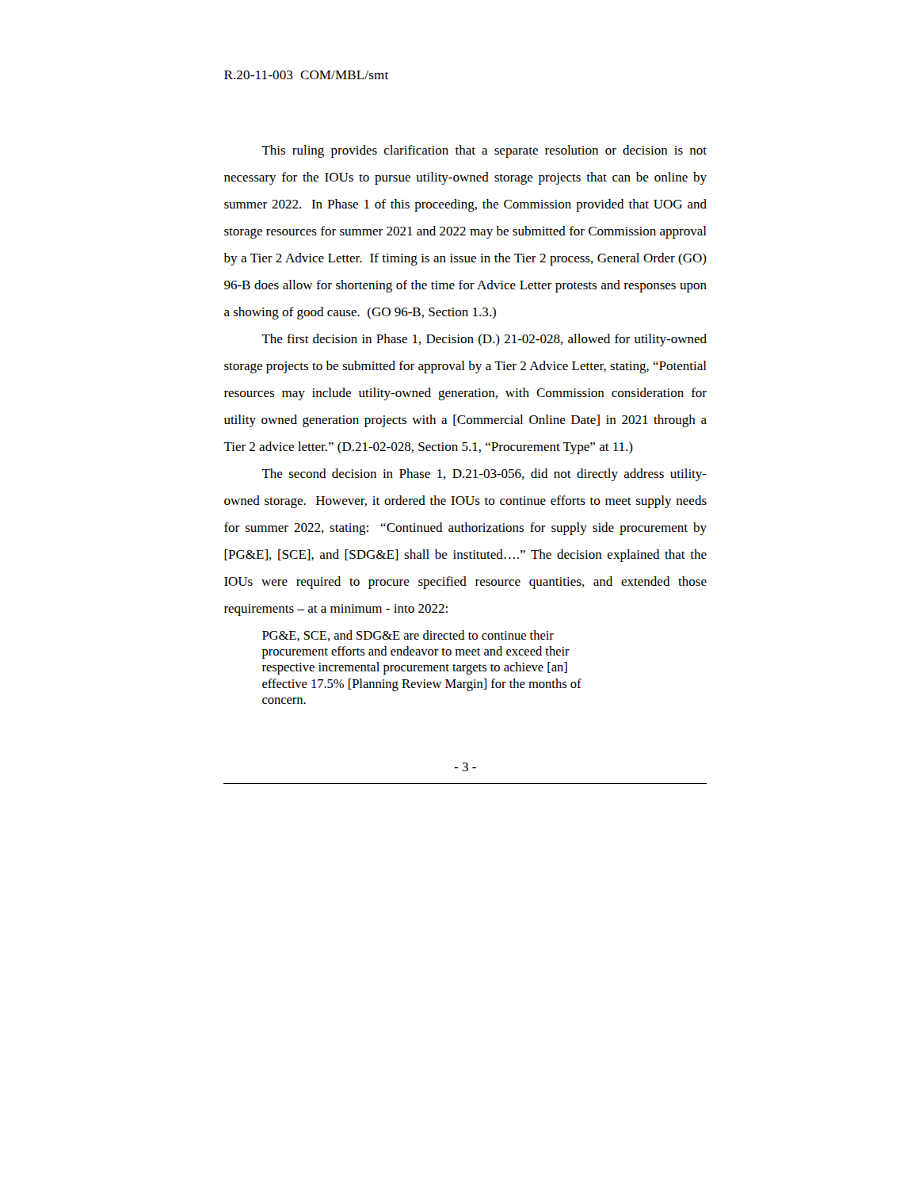R.20-11-003 COM/MBL/smt
This ruling provides clarification that a separate resolution or decision is not necessary for the IOUs to pursue utility-owned storage projects that can be online by summer 2022. In Phase 1 of this proceeding, the Commission provided that UOG and storage resources for summer 2021 and 2022 may be submitted for Commission approval by a Tier 2 Advice Letter. If timing is an issue in the Tier 2 process, General Order (GO) 96-B does allow for shortening of the time for Advice Letter protests and responses upon a showing of good cause. (GO 96-B, Section 1.3.)
The first decision in Phase 1, Decision (D.) 21-02-028, allowed for utility-owned storage projects to be submitted for approval by a Tier 2 Advice Letter, stating, “Potential resources may include utility-owned generation, with Commission consideration for utility owned generation projects with a [Commercial Online Date] in 2021 through a Tier 2 advice letter.” (D.21-02-028, Section 5.1, “Procurement Type” at 11.)
The second decision in Phase 1, D.21-03-056, did not directly address utility-owned storage. However, it ordered the IOUs to continue efforts to meet supply needs for summer 2022, stating: “Continued authorizations for supply side procurement by [PG&E], [SCE], and [SDG&E] shall be instituted….” The decision explained that the IOUs were required to procure specified resource quantities, and extended those requirements – at a minimum - into 2022:
PG&E, SCE, and SDG&E are directed to continue their procurement efforts and endeavor to meet and exceed their respective incremental procurement targets to achieve [an] effective 17.5% [Planning Review Margin] for the months of concern.
- 3 -